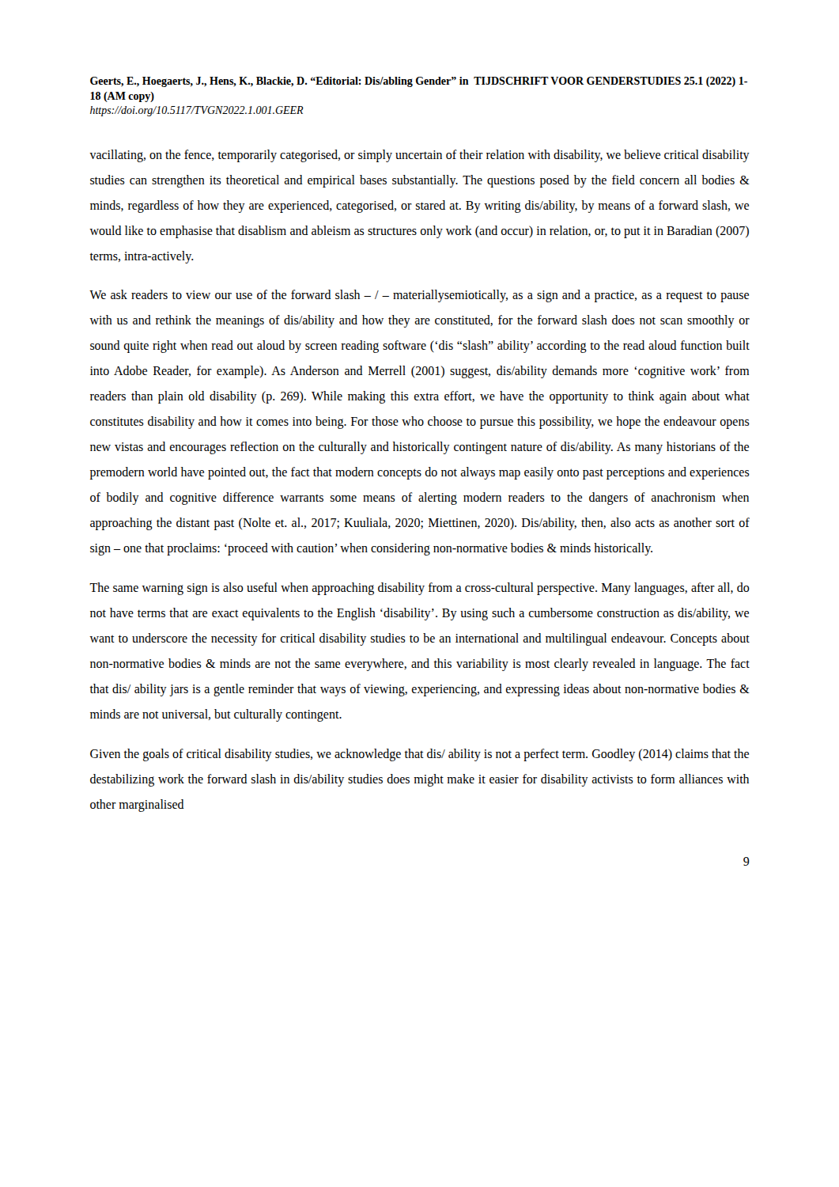Geerts, E., Hoegaerts, J., Hens, K., Blackie, D. “Editorial: Dis/abling Gender” in TIJDSCHRIFT VOOR GENDERSTUDIES 25.1 (2022) 1-18 (AM copy)
https://doi.org/10.5117/TVGN2022.1.001.GEER
vacillating, on the fence, temporarily categorised, or simply uncertain of their relation with disability, we believe critical disability studies can strengthen its theoretical and empirical bases substantially. The questions posed by the field concern all bodies & minds, regardless of how they are experienced, categorised, or stared at. By writing dis/ability, by means of a forward slash, we would like to emphasise that disablism and ableism as structures only work (and occur) in relation, or, to put it in Baradian (2007) terms, intra-actively.
We ask readers to view our use of the forward slash – / – materiallysemiotically, as a sign and a practice, as a request to pause with us and rethink the meanings of dis/ability and how they are constituted, for the forward slash does not scan smoothly or sound quite right when read out aloud by screen reading software (‘dis “slash” ability’ according to the read aloud function built into Adobe Reader, for example). As Anderson and Merrell (2001) suggest, dis/ability demands more ‘cognitive work’ from readers than plain old disability (p. 269). While making this extra effort, we have the opportunity to think again about what constitutes disability and how it comes into being. For those who choose to pursue this possibility, we hope the endeavour opens new vistas and encourages reflection on the culturally and historically contingent nature of dis/ability. As many historians of the premodern world have pointed out, the fact that modern concepts do not always map easily onto past perceptions and experiences of bodily and cognitive difference warrants some means of alerting modern readers to the dangers of anachronism when approaching the distant past (Nolte et. al., 2017; Kuuliala, 2020; Miettinen, 2020). Dis/ability, then, also acts as another sort of sign – one that proclaims: ‘proceed with caution’ when considering non-normative bodies & minds historically.
The same warning sign is also useful when approaching disability from a cross-cultural perspective. Many languages, after all, do not have terms that are exact equivalents to the English ‘disability’. By using such a cumbersome construction as dis/ability, we want to underscore the necessity for critical disability studies to be an international and multilingual endeavour. Concepts about non-normative bodies & minds are not the same everywhere, and this variability is most clearly revealed in language. The fact that dis/ ability jars is a gentle reminder that ways of viewing, experiencing, and expressing ideas about non-normative bodies & minds are not universal, but culturally contingent.
Given the goals of critical disability studies, we acknowledge that dis/ ability is not a perfect term. Goodley (2014) claims that the destabilizing work the forward slash in dis/ability studies does might make it easier for disability activists to form alliances with other marginalised
9